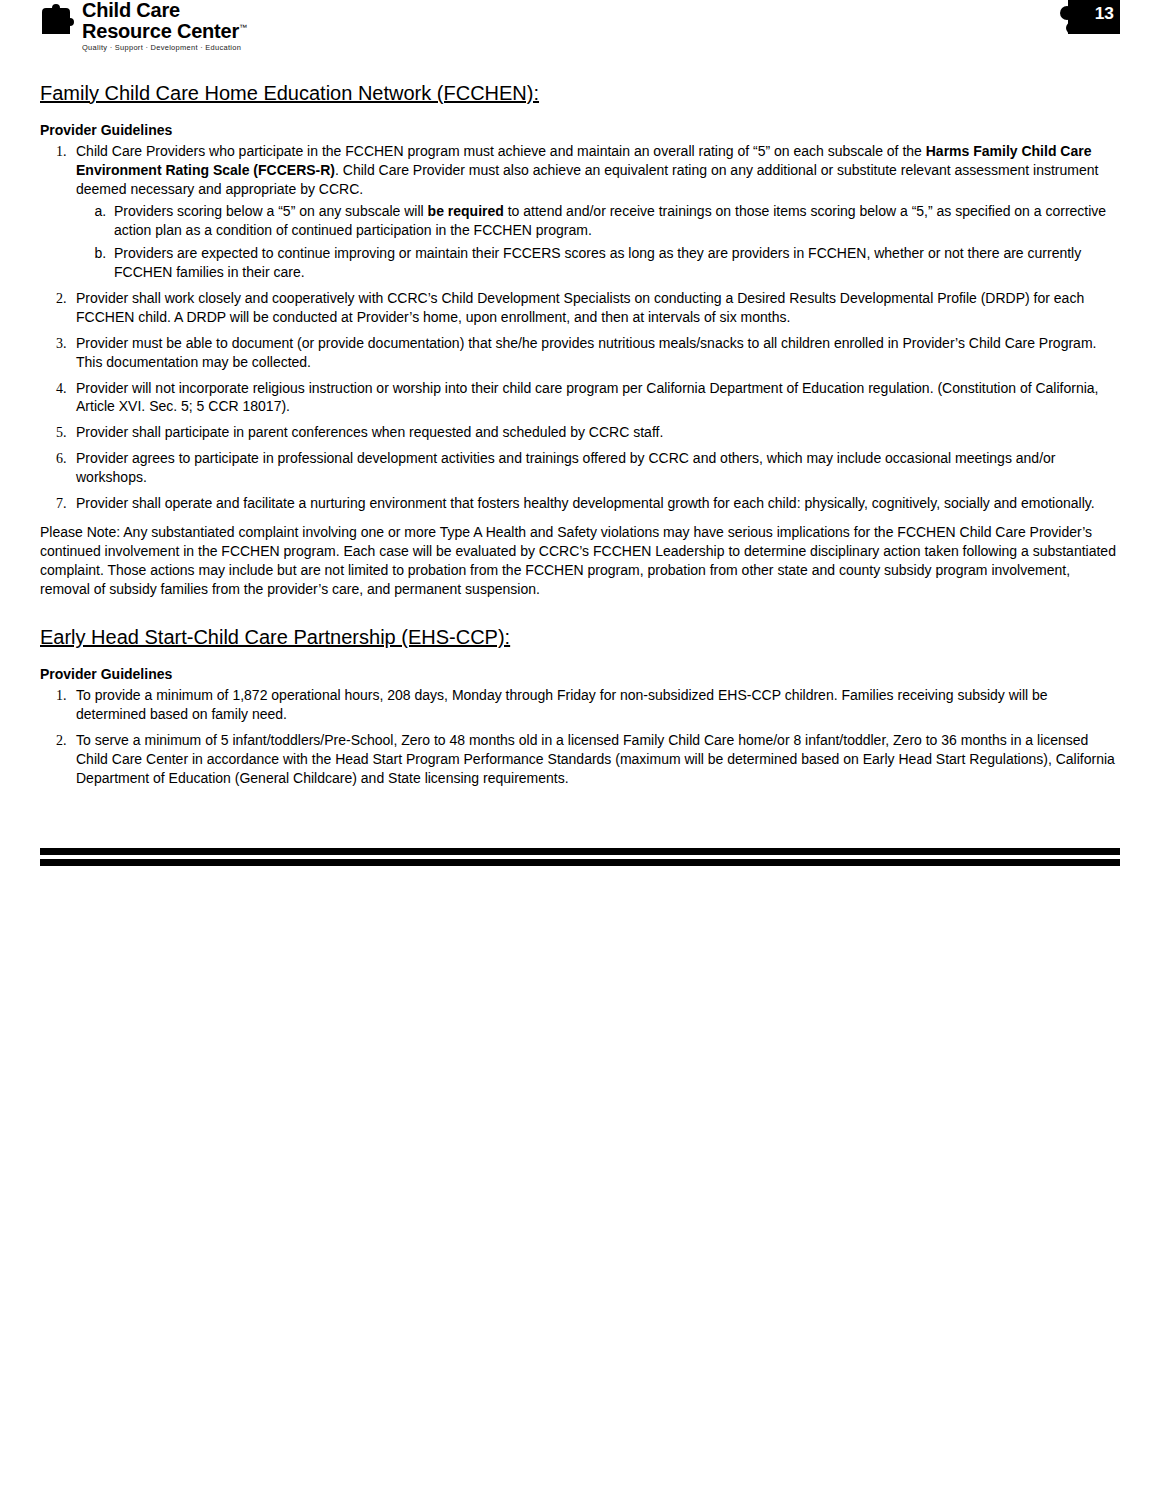Child Care
Resource Center™
Quality · Support · Development · Education
13
Family Child Care Home Education Network (FCCHEN):
Provider Guidelines
Child Care Providers who participate in the FCCHEN program must achieve and maintain an overall rating of “5” on each subscale of the Harms Family Child Care Environment Rating Scale (FCCERS-R). Child Care Provider must also achieve an equivalent rating on any additional or substitute relevant assessment instrument deemed necessary and appropriate by CCRC.
Providers scoring below a “5” on any subscale will be required to attend and/or receive trainings on those items scoring below a “5,” as specified on a corrective action plan as a condition of continued participation in the FCCHEN program.
Providers are expected to continue improving or maintain their FCCERS scores as long as they are providers in FCCHEN, whether or not there are currently FCCHEN families in their care.
Provider shall work closely and cooperatively with CCRC’s Child Development Specialists on conducting a Desired Results Developmental Profile (DRDP) for each FCCHEN child. A DRDP will be conducted at Provider’s home, upon enrollment, and then at intervals of six months.
Provider must be able to document (or provide documentation) that she/he provides nutritious meals/snacks to all children enrolled in Provider’s Child Care Program. This documentation may be collected.
Provider will not incorporate religious instruction or worship into their child care program per California Department of Education regulation. (Constitution of California, Article XVI. Sec. 5; 5 CCR 18017).
Provider shall participate in parent conferences when requested and scheduled by CCRC staff.
Provider agrees to participate in professional development activities and trainings offered by CCRC and others, which may include occasional meetings and/or workshops.
Provider shall operate and facilitate a nurturing environment that fosters healthy developmental growth for each child: physically, cognitively, socially and emotionally.
Please Note: Any substantiated complaint involving one or more Type A Health and Safety violations may have serious implications for the FCCHEN Child Care Provider’s continued involvement in the FCCHEN program. Each case will be evaluated by CCRC’s FCCHEN Leadership to determine disciplinary action taken following a substantiated complaint. Those actions may include but are not limited to probation from the FCCHEN program, probation from other state and county subsidy program involvement, removal of subsidy families from the provider’s care, and permanent suspension.
Early Head Start-Child Care Partnership (EHS-CCP):
Provider Guidelines
To provide a minimum of 1,872 operational hours, 208 days, Monday through Friday for non-subsidized EHS-CCP children. Families receiving subsidy will be determined based on family need.
To serve a minimum of 5 infant/toddlers/Pre-School, Zero to 48 months old in a licensed Family Child Care home/or 8 infant/toddler, Zero to 36 months in a licensed Child Care Center in accordance with the Head Start Program Performance Standards (maximum will be determined based on Early Head Start Regulations), California Department of Education (General Childcare) and State licensing requirements.